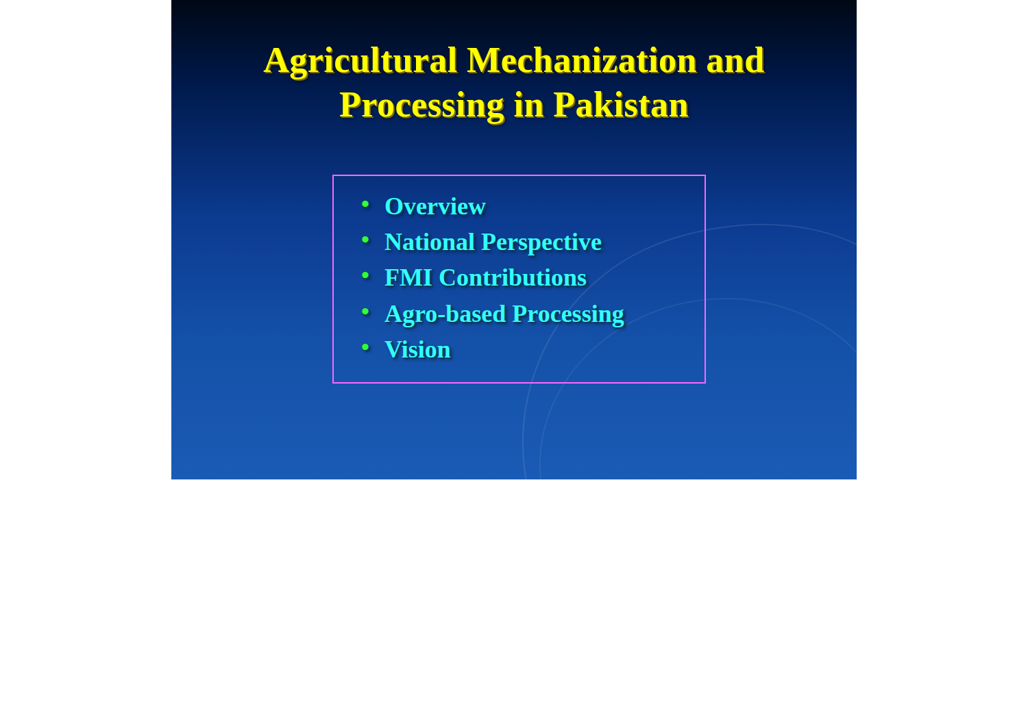Agricultural Mechanization and Processing in Pakistan
Overview
National Perspective
FMI Contributions
Agro-based Processing
Vision